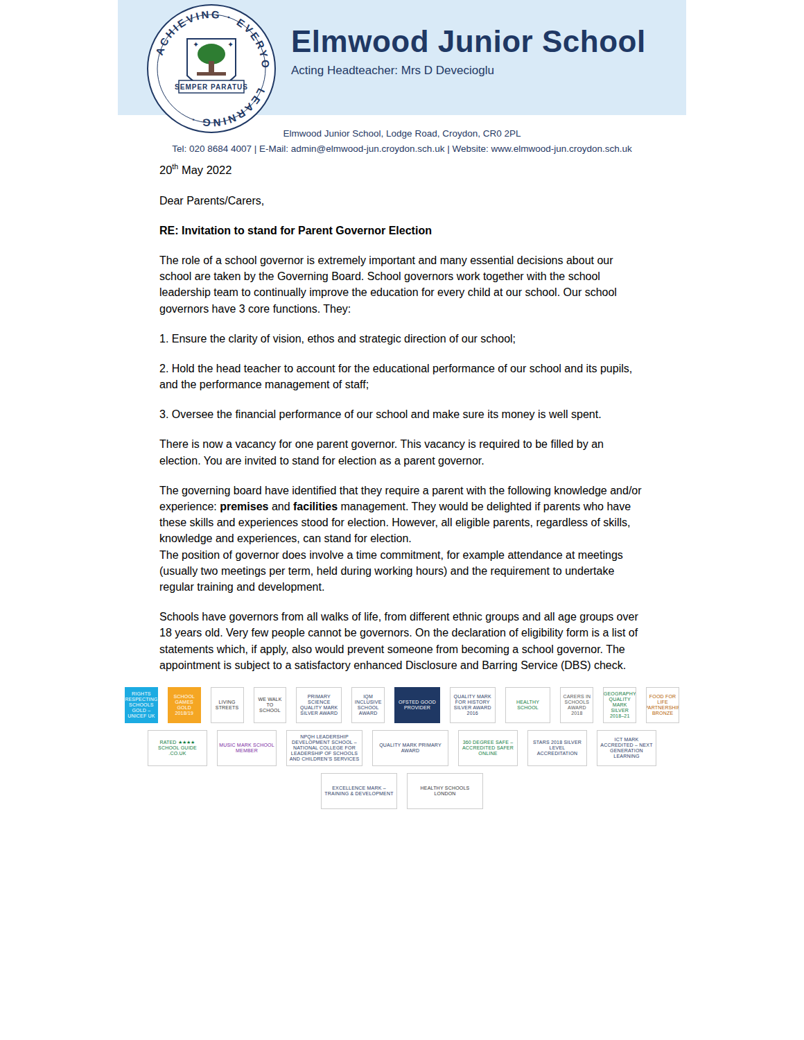ACHIEVING · EVERYONE LEARNING · ✦ ✦ SEMPER PARATUS
Elmwood Junior School
Acting Headteacher: Mrs D Devecioglu
Elmwood Junior School, Lodge Road, Croydon, CR0 2PL
Tel: 020 8684 4007 | E-Mail: admin@elmwood-jun.croydon.sch.uk | Website: www.elmwood-jun.croydon.sch.uk
20th May 2022
Dear Parents/Carers,
RE: Invitation to stand for Parent Governor Election
The role of a school governor is extremely important and many essential decisions about our school are taken by the Governing Board. School governors work together with the school leadership team to continually improve the education for every child at our school. Our school governors have 3 core functions. They:
1. Ensure the clarity of vision, ethos and strategic direction of our school;
2. Hold the head teacher to account for the educational performance of our school and its pupils, and the performance management of staff;
3. Oversee the financial performance of our school and make sure its money is well spent.
There is now a vacancy for one parent governor. This vacancy is required to be filled by an election. You are invited to stand for election as a parent governor.
The governing board have identified that they require a parent with the following knowledge and/or experience: premises and facilities management. They would be delighted if parents who have these skills and experiences stood for election. However, all eligible parents, regardless of skills, knowledge and experiences, can stand for election.
The position of governor does involve a time commitment, for example attendance at meetings (usually two meetings per term, held during working hours) and the requirement to undertake regular training and development.
Schools have governors from all walks of life, from different ethnic groups and all age groups over 18 years old. Very few people cannot be governors. On the declaration of eligibility form is a list of statements which, if apply, also would prevent someone from becoming a school governor. The appointment is subject to a satisfactory enhanced Disclosure and Barring Service (DBS) check.
Rights Respecting Schools Gold – Unicef UK
School Games Gold 2018/19
Living Streets
We Walk to School
Primary Science Quality Mark Silver Award
IQM Inclusive School Award
Ofsted Good Provider
Quality Mark for History Silver Award 2016
Healthy School
Carers in Schools Award 2018
Geography Quality Mark Silver 2018–21
Food for Life Partnership Bronze
Rated ★★★★ School Guide .co.uk
Music Mark School Member
NPQH Leadership Development School – National College for leadership of schools and children’s services
Quality Mark Primary Award
360 degree safe – Accredited Safer Online
Stars 2018 Silver level accreditation
ICT Mark Accredited – Next Generation Learning
Excellence Mark – Training & Development
Healthy Schools London